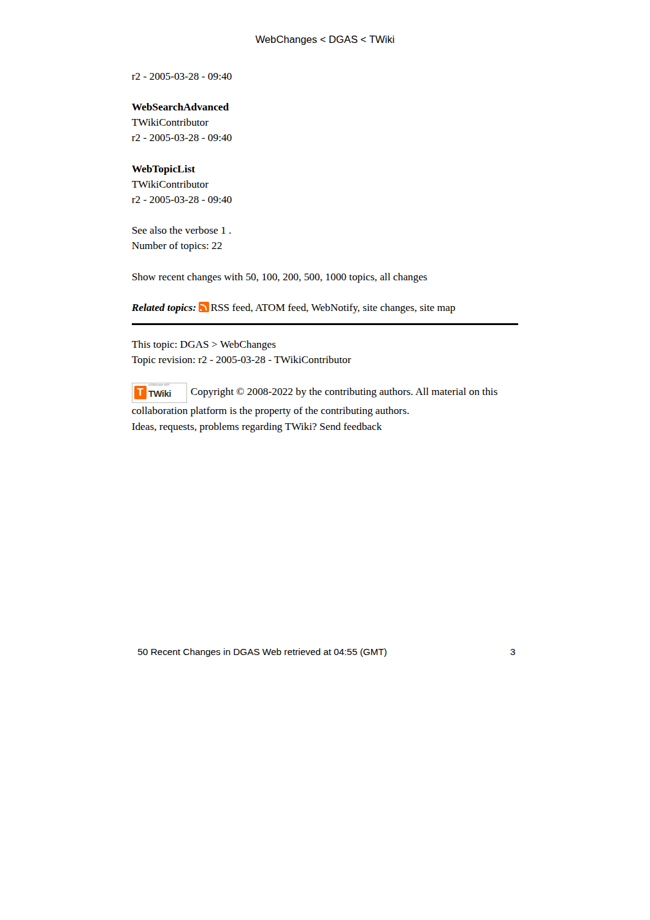WebChanges < DGAS < TWiki
r2 - 2005-03-28 - 09:40
WebSearchAdvanced
TWikiContributor
r2 - 2005-03-28 - 09:40
WebTopicList
TWikiContributor
r2 - 2005-03-28 - 09:40
See also the verbose 1 .
Number of topics: 22
Show recent changes with 50, 100, 200, 500, 1000 topics, all changes
Related topics: RSS feed, ATOM feed, WebNotify, site changes, site map
This topic: DGAS > WebChanges
Topic revision: r2 - 2005-03-28 - TWikiContributor
collaborate with TTWiki Copyright © 2008-2022 by the contributing authors. All material on this collaboration platform is the property of the contributing authors.
Ideas, requests, problems regarding TWiki? Send feedback
50 Recent Changes in DGAS Web retrieved at 04:55 (GMT)
3